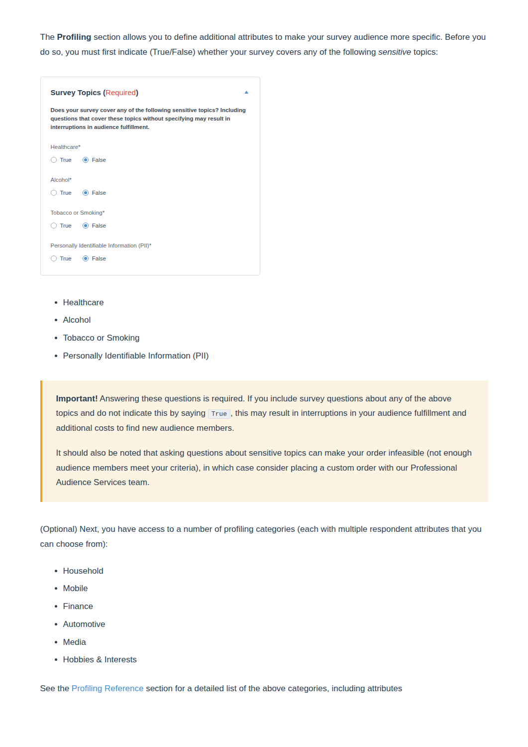The Profiling section allows you to define additional attributes to make your survey audience more specific. Before you do so, you must first indicate (True/False) whether your survey covers any of the following sensitive topics:
Survey Topics (Required) ▲
Does your survey cover any of the following sensitive topics? Including questions that cover these topics without specifying may result in interruptions in audience fulfillment.
Healthcare*
True False
Alcohol*
True False
Tobacco or Smoking*
True False
Personally Identifiable Information (PII)*
True False
Healthcare
Alcohol
Tobacco or Smoking
Personally Identifiable Information (PII)
Important! Answering these questions is required. If you include survey questions about any of the above topics and do not indicate this by saying True, this may result in interruptions in your audience fulfillment and additional costs to find new audience members.
It should also be noted that asking questions about sensitive topics can make your order infeasible (not enough audience members meet your criteria), in which case consider placing a custom order with our Professional Audience Services team.
(Optional) Next, you have access to a number of profiling categories (each with multiple respondent attributes that you can choose from):
Household
Mobile
Finance
Automotive
Media
Hobbies & Interests
See the Profiling Reference section for a detailed list of the above categories, including attributes